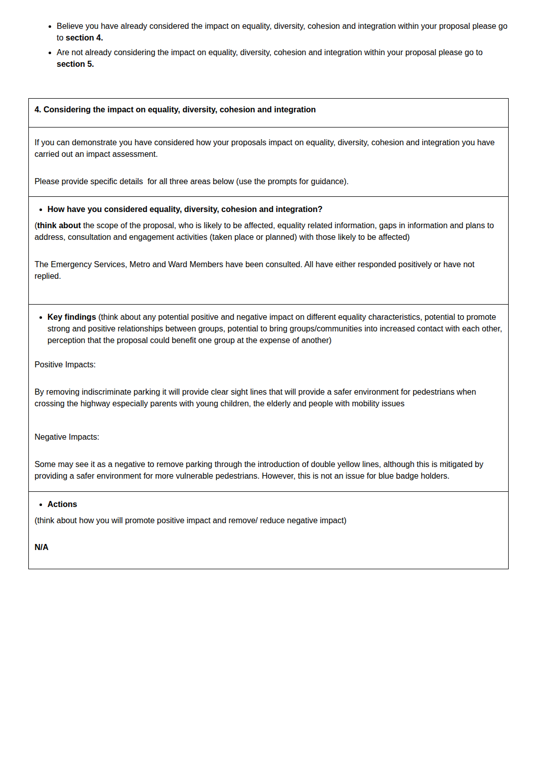Believe you have already considered the impact on equality, diversity, cohesion and integration within your proposal please go to section 4.
Are not already considering the impact on equality, diversity, cohesion and integration within your proposal please go to section 5.
| 4. Considering the impact on equality, diversity, cohesion and integration |
| If you can demonstrate you have considered how your proposals impact on equality, diversity, cohesion and integration you have carried out an impact assessment. Please provide specific details for all three areas below (use the prompts for guidance). |
| How have you considered equality, diversity, cohesion and integration? ( think about the scope of the proposal, who is likely to be affected, equality related information, gaps in information and plans to address, consultation and engagement activities (taken place or planned) with those likely to be affected) The Emergency Services, Metro and Ward Members have been consulted. All have either responded positively or have not replied. |
| Key findings (think about any potential positive and negative impact on different equality characteristics, potential to promote strong and positive relationships between groups, potential to bring groups/communities into increased contact with each other, perception that the proposal could benefit one group at the expense of another) Positive Impacts: By removing indiscriminate parking it will provide clear sight lines that will provide a safer environment for pedestrians when crossing the highway especially parents with young children, the elderly and people with mobility issues Negative Impacts: Some may see it as a negative to remove parking through the introduction of double yellow lines, although this is mitigated by providing a safer environment for more vulnerable pedestrians. However, this is not an issue for blue badge holders. |
| Actions (think about how you will promote positive impact and remove/ reduce negative impact) N/A |